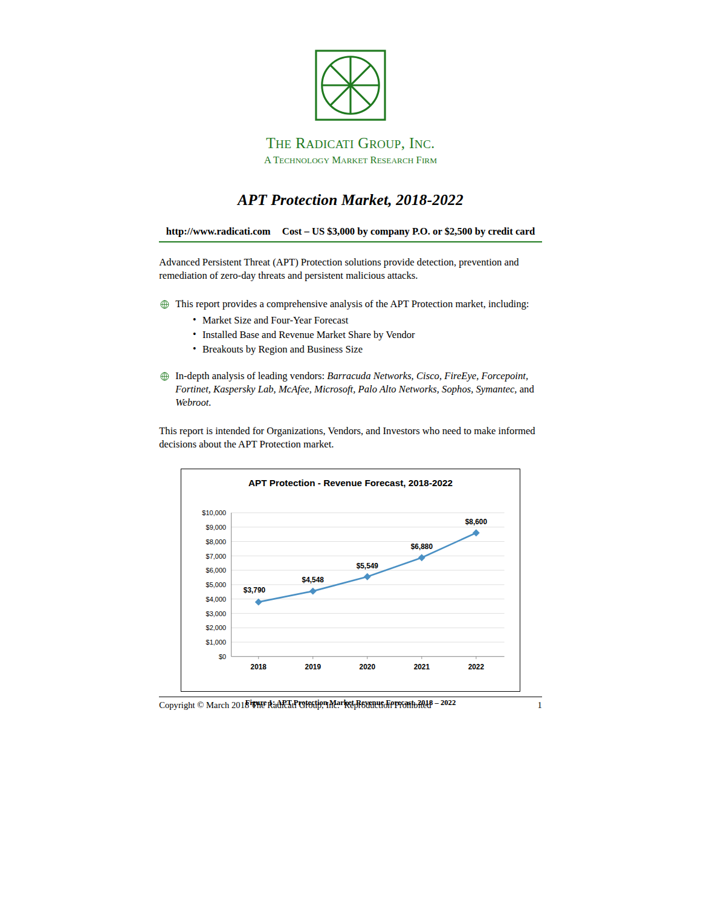THE RADICATI GROUP, INC.
A TECHNOLOGY MARKET RESEARCH FIRM
APT Protection Market, 2018-2022
http://www.radicati.com Cost – US $3,000 by company P.O. or $2,500 by credit card
Advanced Persistent Threat (APT) Protection solutions provide detection, prevention and remediation of zero-day threats and persistent malicious attacks.
This report provides a comprehensive analysis of the APT Protection market, including:
Market Size and Four-Year Forecast
Installed Base and Revenue Market Share by Vendor
Breakouts by Region and Business Size
In-depth analysis of leading vendors: Barracuda Networks, Cisco, FireEye, Forcepoint, Fortinet, Kaspersky Lab, McAfee, Microsoft, Palo Alto Networks, Sophos, Symantec, and Webroot.
This report is intended for Organizations, Vendors, and Investors who need to make informed decisions about the APT Protection market.
APT Protection - Revenue Forecast, 2018-2022
$10,000 $9,000 $8,000 $7,000 $6,000 $5,000 $4,000 $3,000 $2,000 $1,000 $0 $3,790 $4,548 $5,549 $6,880 $8,600 2018 2019 2020 2021 2022
Figure 1: APT Protection Market Revenue Forecast, 2018 – 2022
Copyright © March 2018 The Radicati Group, Inc. Reproduction Prohibited 1